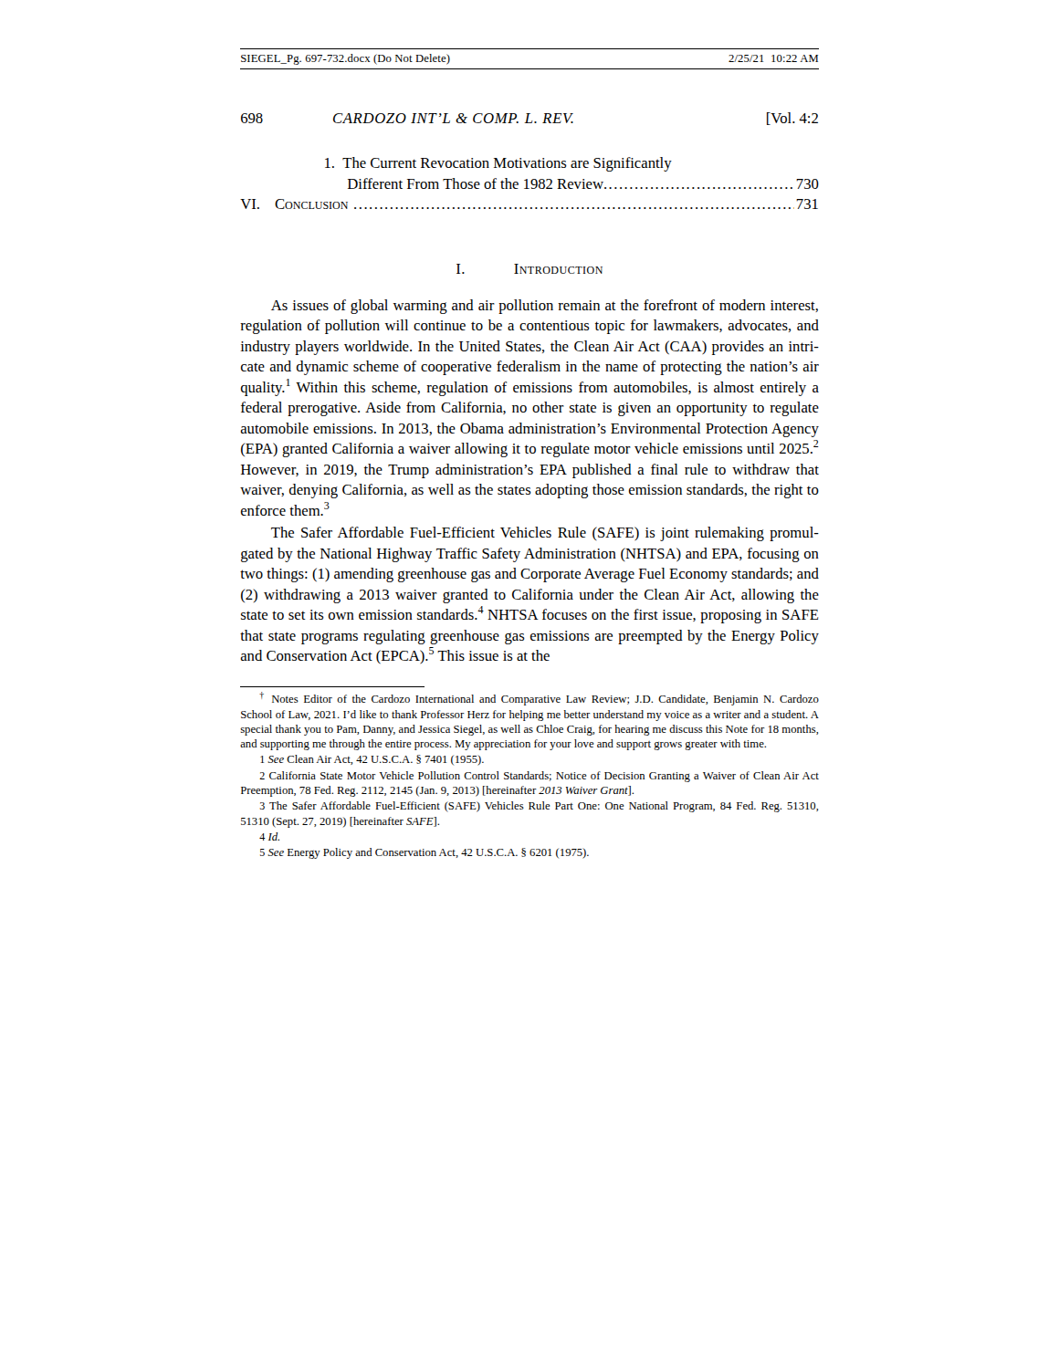SIEGEL_Pg. 697-732.docx (Do Not Delete) 2/25/21 10:22 AM
698 CARDOZO INT’L & COMP. L. REV. [Vol. 4:2
1. The Current Revocation Motivations are Significantly
Different From Those of the 1982 Review................................................................................... 730
VI. Conclusion ........................................................................................... 731
I. Introduction
As issues of global warming and air pollution remain at the forefront of modern interest, regulation of pollution will continue to be a contentious topic for lawmakers, advocates, and industry players worldwide. In the United States, the Clean Air Act (CAA) provides an intricate and dynamic scheme of cooperative federalism in the name of protecting the nation’s air quality.1 Within this scheme, regulation of emissions from automobiles, is almost entirely a federal prerogative. Aside from California, no other state is given an opportunity to regulate automobile emissions. In 2013, the Obama administration’s Environmental Protection Agency (EPA) granted California a waiver allowing it to regulate motor vehicle emissions until 2025.2 However, in 2019, the Trump administration’s EPA published a final rule to withdraw that waiver, denying California, as well as the states adopting those emission standards, the right to enforce them.3
The Safer Affordable Fuel-Efficient Vehicles Rule (SAFE) is joint rulemaking promulgated by the National Highway Traffic Safety Administration (NHTSA) and EPA, focusing on two things: (1) amending greenhouse gas and Corporate Average Fuel Economy standards; and (2) withdrawing a 2013 waiver granted to California under the Clean Air Act, allowing the state to set its own emission standards.4 NHTSA focuses on the first issue, proposing in SAFE that state programs regulating greenhouse gas emissions are preempted by the Energy Policy and Conservation Act (EPCA).5 This issue is at the
† Notes Editor of the Cardozo International and Comparative Law Review; J.D. Candidate, Benjamin N. Cardozo School of Law, 2021. I’d like to thank Professor Herz for helping me better understand my voice as a writer and a student. A special thank you to Pam, Danny, and Jessica Siegel, as well as Chloe Craig, for hearing me discuss this Note for 18 months, and supporting me through the entire process. My appreciation for your love and support grows greater with time.
1 See Clean Air Act, 42 U.S.C.A. § 7401 (1955).
2 California State Motor Vehicle Pollution Control Standards; Notice of Decision Granting a Waiver of Clean Air Act Preemption, 78 Fed. Reg. 2112, 2145 (Jan. 9, 2013) [hereinafter 2013 Waiver Grant].
3 The Safer Affordable Fuel-Efficient (SAFE) Vehicles Rule Part One: One National Program, 84 Fed. Reg. 51310, 51310 (Sept. 27, 2019) [hereinafter SAFE].
4 Id.
5 See Energy Policy and Conservation Act, 42 U.S.C.A. § 6201 (1975).